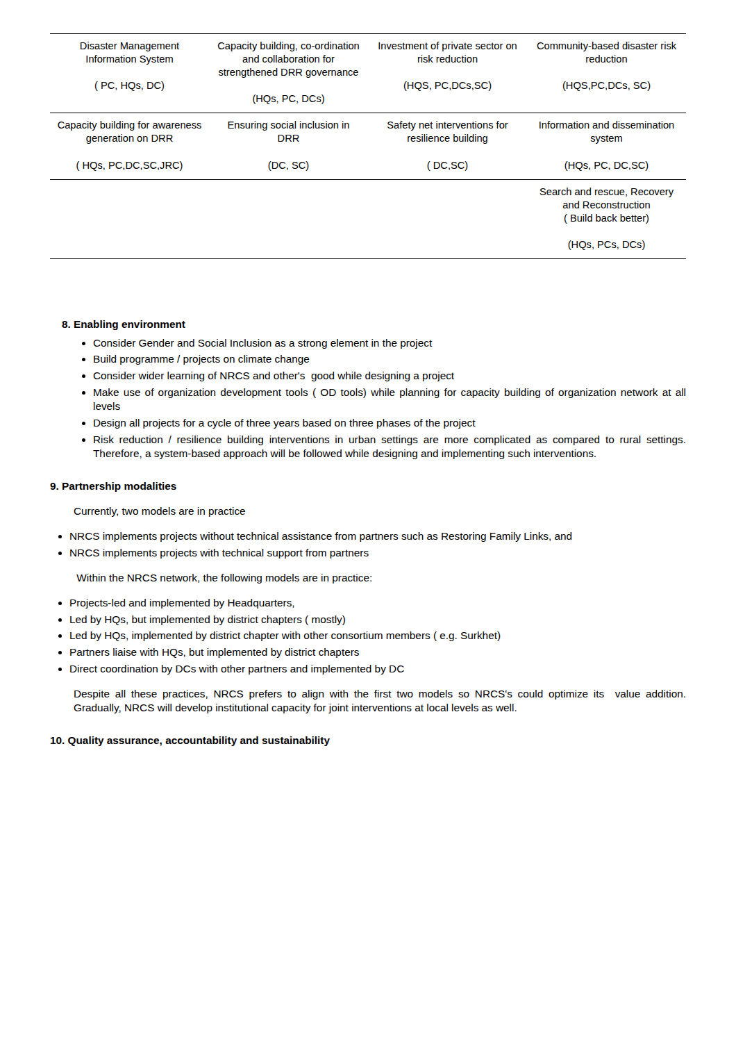| Disaster Management Information System ( PC, HQs, DC) | Capacity building, co-ordination and collaboration for strengthened DRR governance (HQs, PC, DCs) | Investment of private sector on risk reduction (HQS, PC,DCs,SC) | Community-based disaster risk reduction (HQS,PC,DCs, SC) |
| Capacity building for awareness generation on DRR ( HQs, PC,DC,SC,JRC) | Ensuring social inclusion in DRR (DC, SC) | Safety net interventions for resilience building ( DC,SC) | Information and dissemination system (HQs, PC, DC,SC) |
| | | | Search and rescue, Recovery and Reconstruction ( Build back better) (HQs, PCs, DCs) |
Enabling environment
Consider Gender and Social Inclusion as a strong element in the project
Build programme / projects on climate change
Consider wider learning of NRCS and other's good while designing a project
Make use of organization development tools ( OD tools) while planning for capacity building of organization network at all levels
Design all projects for a cycle of three years based on three phases of the project
Risk reduction / resilience building interventions in urban settings are more complicated as compared to rural settings. Therefore, a system-based approach will be followed while designing and implementing such interventions.
9. Partnership modalities
Currently, two models are in practice
NRCS implements projects without technical assistance from partners such as Restoring Family Links, and
NRCS implements projects with technical support from partners
Within the NRCS network, the following models are in practice:
Projects-led and implemented by Headquarters,
Led by HQs, but implemented by district chapters ( mostly)
Led by HQs, implemented by district chapter with other consortium members ( e.g. Surkhet)
Partners liaise with HQs, but implemented by district chapters
Direct coordination by DCs with other partners and implemented by DC
Despite all these practices, NRCS prefers to align with the first two models so NRCS's could optimize its value addition. Gradually, NRCS will develop institutional capacity for joint interventions at local levels as well.
10. Quality assurance, accountability and sustainability